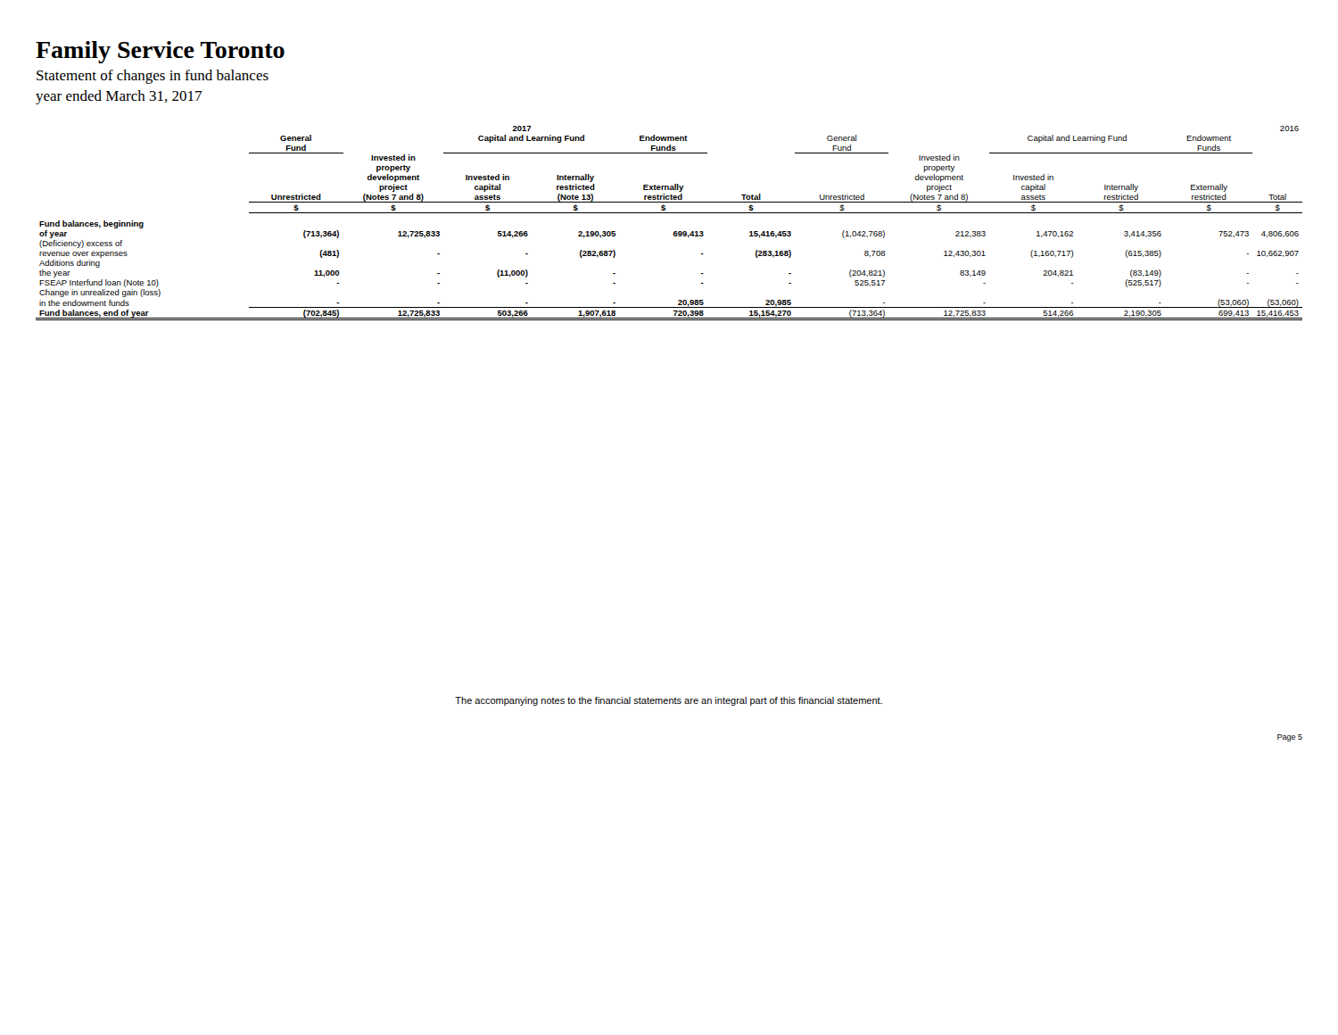Family Service Toronto
Statement of changes in fund balances
year ended March 31, 2017
| | 2017 | 2016 |
| | General | | Capital and Learning Fund | Endowment | | General | | Capital and Learning Fund | Endowment | |
| | Fund | | | Funds | | Fund | | | Funds | |
| | | Invested in | | | | | | Invested in | | | | |
| | | property | | | | | | property | | | | |
| | | development | Invested in | Internally | | | | development | Invested in | | | |
| | | project | capital | restricted | Externally | | | project | capital | Internally | Externally | |
| | Unrestricted | (Notes 7 and 8) | assets | (Note 13) | restricted | Total | Unrestricted | (Notes 7 and 8) | assets | restricted | restricted | Total |
| | $ | $ | $ | $ | $ | $ | $ | $ | $ | $ | $ | $ |
| Fund balances, beginning | |
| of year | (713,364) | 12,725,833 | 514,266 | 2,190,305 | 699,413 | 15,416,453 | (1,042,768) | 212,383 | 1,470,162 | 3,414,356 | 752,473 | 4,806,606 |
| (Deficiency) excess of | |
| revenue over expenses | (481) | - | - | (282,687) | - | (283,168) | 8,708 | 12,430,301 | (1,160,717) | (615,385) | - | 10,662,907 |
| Additions during | |
| the year | 11,000 | - | (11,000) | - | - | - | (204,821) | 83,149 | 204,821 | (83,149) | - | - |
| FSEAP Interfund loan (Note 10) | - | - | - | - | - | - | 525,517 | - | - | (525,517) | - | - |
| Change in unrealized gain (loss) | |
| in the endowment funds | - | - | - | - | 20,985 | 20,985 | - | - | - | - | (53,060) | (53,060) |
| Fund balances, end of year | (702,845) | 12,725,833 | 503,266 | 1,907,618 | 720,398 | 15,154,270 | (713,364) | 12,725,833 | 514,266 | 2,190,305 | 699,413 | 15,416,453 |
The accompanying notes to the financial statements are an integral part of this financial statement.
Page 5